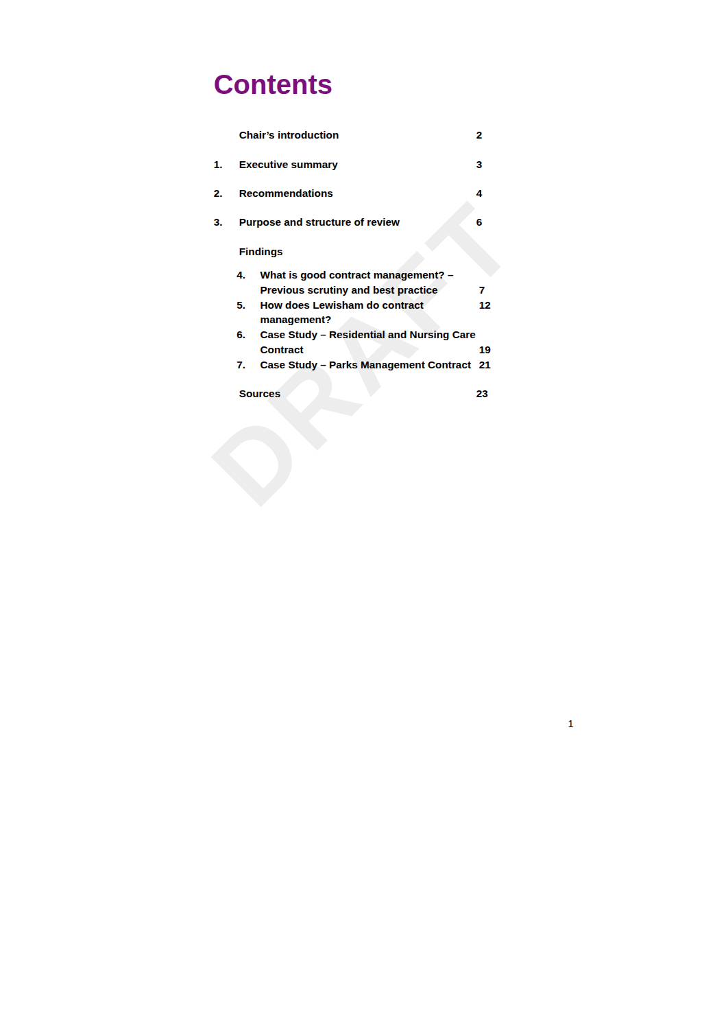DRAFT
Contents
| | Chair’s introduction | 2 |
| 1. | Executive summary | 3 |
| 2. | Recommendations | 4 |
| 3. | Purpose and structure of review | 6 |
| | Findings | |
| | 4. | What is good contract management? – Previous scrutiny and best practice | 7 |
| | 5. | How does Lewisham do contract management? | 12 |
| | 6. | Case Study – Residential and Nursing Care Contract | 19 |
| | 7. | Case Study – Parks Management Contract | 21 |
| | Sources | 23 |
1